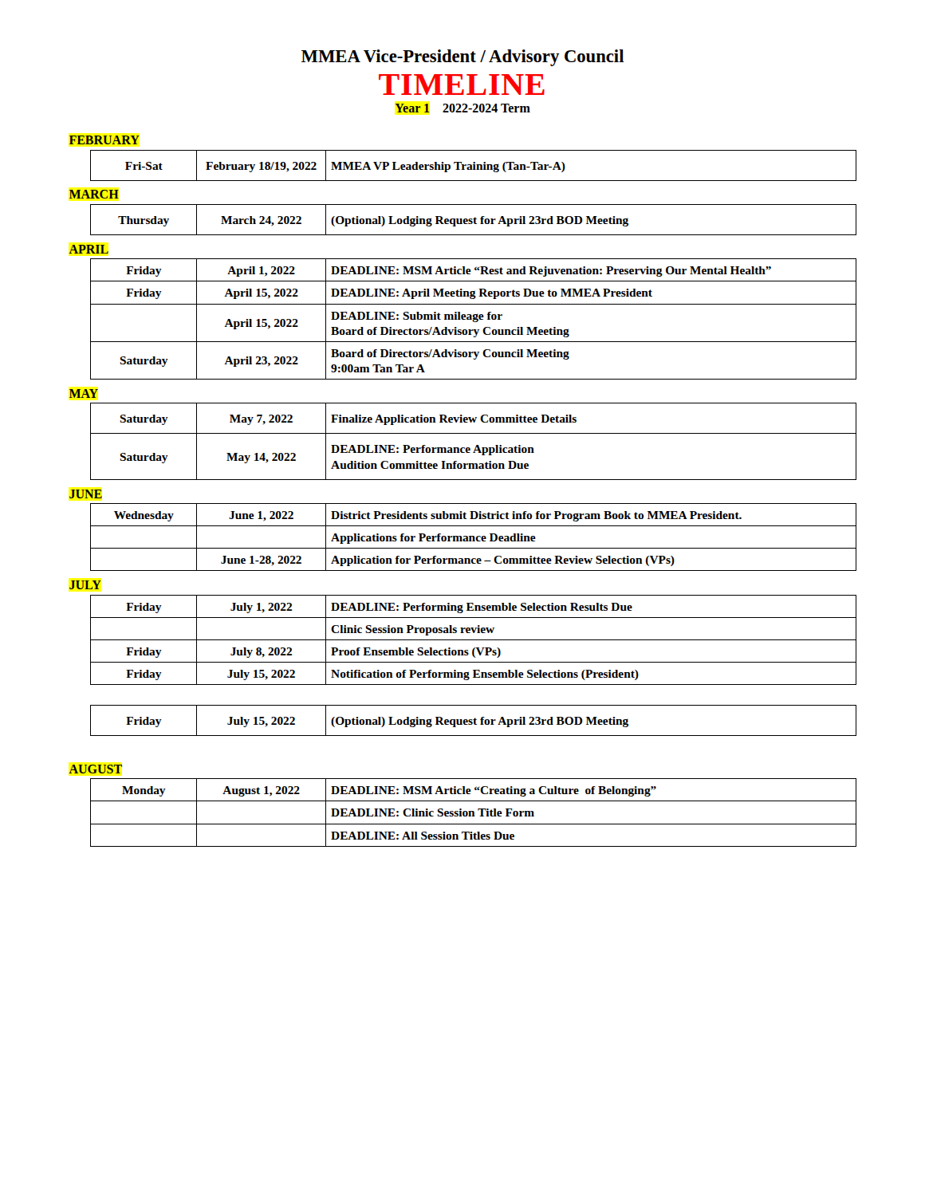MMEA Vice-President / Advisory Council
TIMELINE
Year 1 2022-2024 Term
FEBRUARY
| | Fri-Sat | February 18/19, 2022 | MMEA VP Leadership Training (Tan-Tar-A) |
MARCH
| | Thursday | March 24, 2022 | (Optional) Lodging Request for April 23rd BOD Meeting |
APRIL
| | Friday | April 1, 2022 | DEADLINE: MSM Article “Rest and Rejuvenation: Preserving Our Mental Health” |
| | Friday | April 15, 2022 | DEADLINE: April Meeting Reports Due to MMEA President |
| | | April 15, 2022 | DEADLINE: Submit mileage for Board of Directors/Advisory Council Meeting |
| | Saturday | April 23, 2022 | Board of Directors/Advisory Council Meeting 9:00am Tan Tar A |
MAY
| | Saturday | May 7, 2022 | Finalize Application Review Committee Details |
| | Saturday | May 14, 2022 | DEADLINE: Performance Application Audition Committee Information Due |
JUNE
| | Wednesday | June 1, 2022 | District Presidents submit District info for Program Book to MMEA President. |
| | | | Applications for Performance Deadline |
| | | June 1-28, 2022 | Application for Performance – Committee Review Selection (VPs) |
JULY
| | Friday | July 1, 2022 | DEADLINE: Performing Ensemble Selection Results Due |
| | | | Clinic Session Proposals review |
| | Friday | July 8, 2022 | Proof Ensemble Selections (VPs) |
| | Friday | July 15, 2022 | Notification of Performing Ensemble Selections (President) |
| | Friday | July 15, 2022 | (Optional) Lodging Request for April 23rd BOD Meeting |
AUGUST
| | Monday | August 1, 2022 | DEADLINE: MSM Article “Creating a Culture of Belonging” |
| | | | DEADLINE: Clinic Session Title Form |
| | | | DEADLINE: All Session Titles Due |